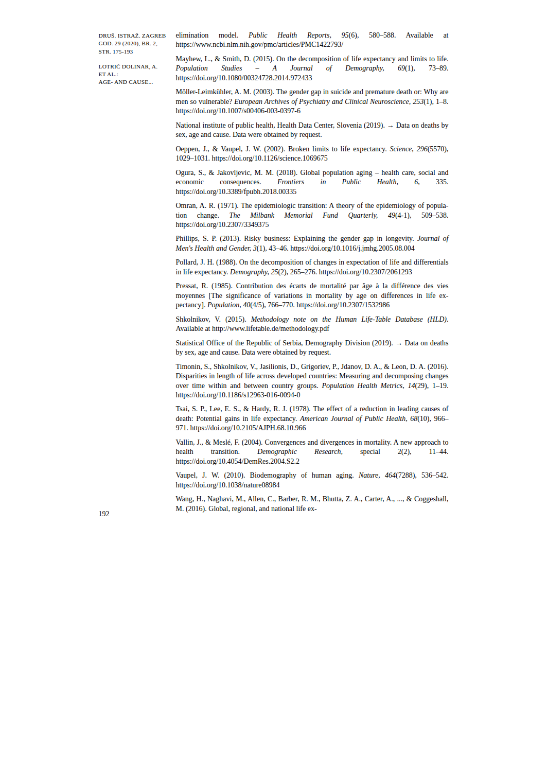DRUŠ. ISTRAŽ. ZAGREB
GOD. 29 (2020), BR. 2,
STR. 175-193
LOTRIČ DOLINAR, A.
ET AL.:
AGE- AND CAUSE...
elimination model. Public Health Reports, 95(6), 580–588. Available at https://www.ncbi.nlm.nih.gov/pmc/articles/PMC1422793/
Mayhew, L., & Smith, D. (2015). On the decomposition of life expectancy and limits to life. Population Studies – A Journal of Demography, 69(1), 73–89. https://doi.org/10.1080/00324728.2014.972433
Möller-Leimkühler, A. M. (2003). The gender gap in suicide and premature death or: Why are men so vulnerable? European Archives of Psychiatry and Clinical Neuroscience, 253(1), 1–8. https://doi.org/10.1007/s00406-003-0397-6
National institute of public health, Health Data Center, Slovenia (2019). → Data on deaths by sex, age and cause. Data were obtained by request.
Oeppen, J., & Vaupel, J. W. (2002). Broken limits to life expectancy. Science, 296(5570), 1029–1031. https://doi.org/10.1126/science.1069675
Ogura, S., & Jakovljevic, M. M. (2018). Global population aging – health care, social and economic consequences. Frontiers in Public Health, 6, 335. https://doi.org/10.3389/fpubh.2018.00335
Omran, A. R. (1971). The epidemiologic transition: A theory of the epidemiology of population change. The Milbank Memorial Fund Quarterly, 49(4-1), 509–538. https://doi.org/10.2307/3349375
Phillips, S. P. (2013). Risky business: Explaining the gender gap in longevity. Journal of Men's Health and Gender, 3(1), 43–46. https://doi.org/10.1016/j.jmhg.2005.08.004
Pollard, J. H. (1988). On the decomposition of changes in expectation of life and differentials in life expectancy. Demography, 25(2), 265–276. https://doi.org/10.2307/2061293
Pressat, R. (1985). Contribution des écarts de mortalité par âge à la différence des vies moyennes [The significance of variations in mortality by age on differences in life expectancy]. Population, 40(4/5), 766–770. https://doi.org/10.2307/1532986
Shkolnikov, V. (2015). Methodology note on the Human Life-Table Database (HLD). Available at http://www.lifetable.de/methodology.pdf
Statistical Office of the Republic of Serbia, Demography Division (2019). → Data on deaths by sex, age and cause. Data were obtained by request.
Timonin, S., Shkolnikov, V., Jasilionis, D., Grigoriev, P., Jdanov, D. A., & Leon, D. A. (2016). Disparities in length of life across developed countries: Measuring and decomposing changes over time within and between country groups. Population Health Metrics, 14(29), 1–19. https://doi.org/10.1186/s12963-016-0094-0
Tsai, S. P., Lee, E. S., & Hardy, R. J. (1978). The effect of a reduction in leading causes of death: Potential gains in life expectancy. American Journal of Public Health, 68(10), 966–971. https://doi.org/10.2105/AJPH.68.10.966
Vallin, J., & Meslé, F. (2004). Convergences and divergences in mortality. A new approach to health transition. Demographic Research, special 2(2), 11–44. https://doi.org/10.4054/DemRes.2004.S2.2
Vaupel, J. W. (2010). Biodemography of human aging. Nature, 464(7288), 536–542. https://doi.org/10.1038/nature08984
Wang, H., Naghavi, M., Allen, C., Barber, R. M., Bhutta, Z. A., Carter, A., ..., & Coggeshall, M. (2016). Global, regional, and national life ex-
192